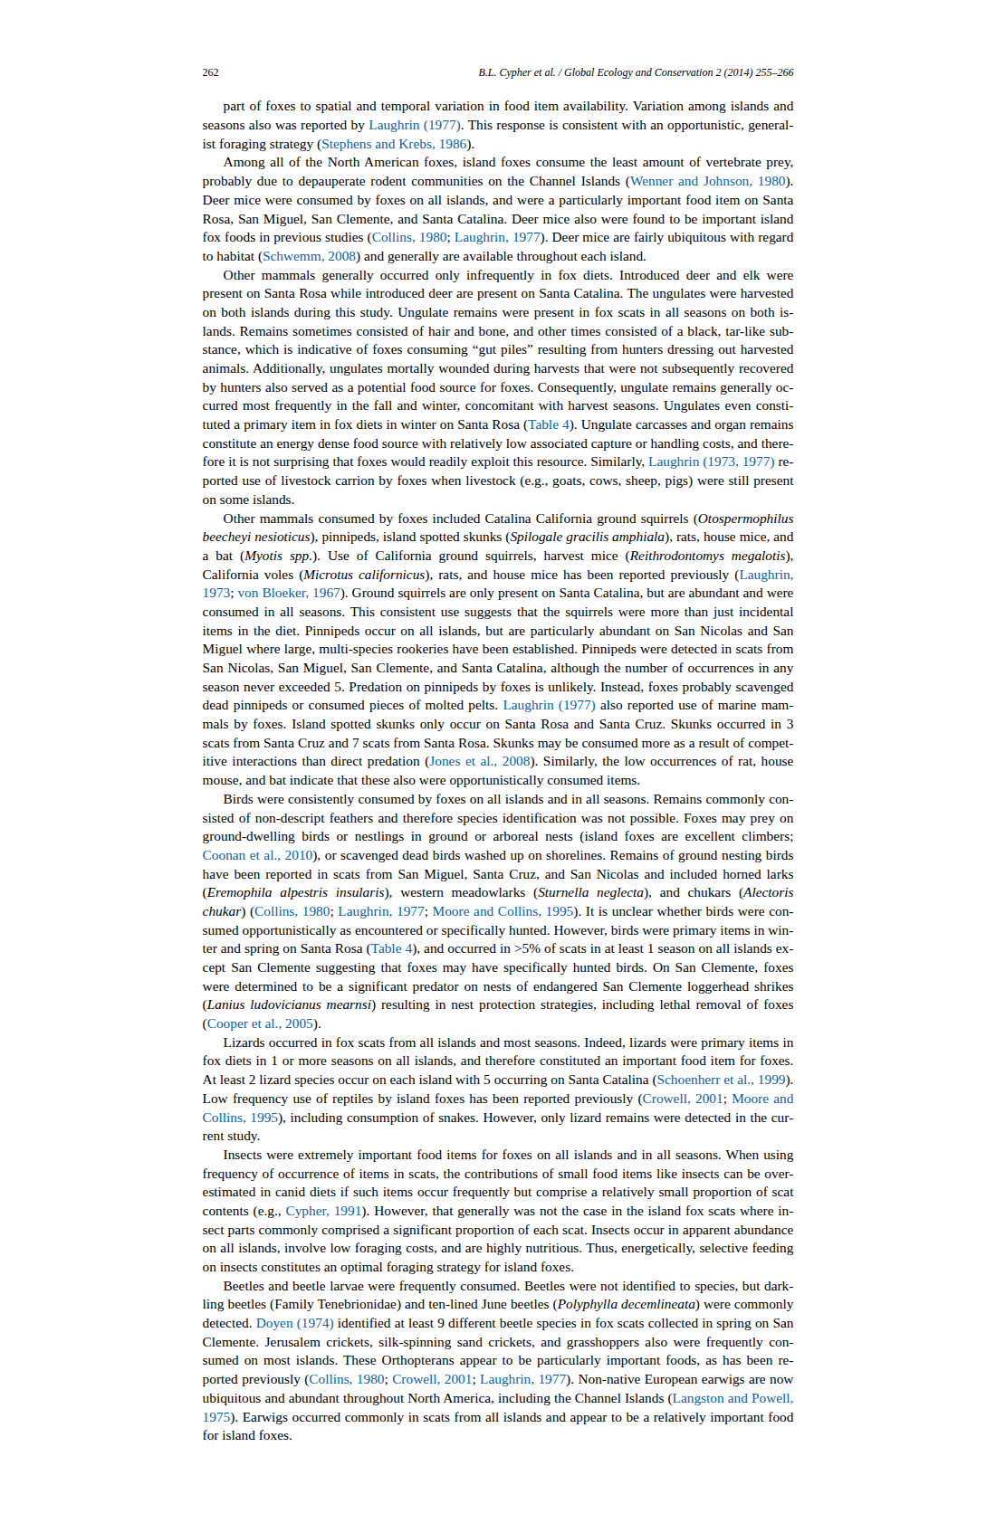262 B.L. Cypher et al. / Global Ecology and Conservation 2 (2014) 255–266
part of foxes to spatial and temporal variation in food item availability. Variation among islands and seasons also was reported by Laughrin (1977). This response is consistent with an opportunistic, generalist foraging strategy (Stephens and Krebs, 1986).
Among all of the North American foxes, island foxes consume the least amount of vertebrate prey, probably due to depauperate rodent communities on the Channel Islands (Wenner and Johnson, 1980). Deer mice were consumed by foxes on all islands, and were a particularly important food item on Santa Rosa, San Miguel, San Clemente, and Santa Catalina. Deer mice also were found to be important island fox foods in previous studies (Collins, 1980; Laughrin, 1977). Deer mice are fairly ubiquitous with regard to habitat (Schwemm, 2008) and generally are available throughout each island.
Other mammals generally occurred only infrequently in fox diets. Introduced deer and elk were present on Santa Rosa while introduced deer are present on Santa Catalina. The ungulates were harvested on both islands during this study. Ungulate remains were present in fox scats in all seasons on both islands. Remains sometimes consisted of hair and bone, and other times consisted of a black, tar-like substance, which is indicative of foxes consuming “gut piles” resulting from hunters dressing out harvested animals. Additionally, ungulates mortally wounded during harvests that were not subsequently recovered by hunters also served as a potential food source for foxes. Consequently, ungulate remains generally occurred most frequently in the fall and winter, concomitant with harvest seasons. Ungulates even constituted a primary item in fox diets in winter on Santa Rosa (Table 4). Ungulate carcasses and organ remains constitute an energy dense food source with relatively low associated capture or handling costs, and therefore it is not surprising that foxes would readily exploit this resource. Similarly, Laughrin (1973, 1977) reported use of livestock carrion by foxes when livestock (e.g., goats, cows, sheep, pigs) were still present on some islands.
Other mammals consumed by foxes included Catalina California ground squirrels (Otospermophilus beecheyi nesioticus), pinnipeds, island spotted skunks (Spilogale gracilis amphiala), rats, house mice, and a bat (Myotis spp.). Use of California ground squirrels, harvest mice (Reithrodontomys megalotis), California voles (Microtus californicus), rats, and house mice has been reported previously (Laughrin, 1973; von Bloeker, 1967). Ground squirrels are only present on Santa Catalina, but are abundant and were consumed in all seasons. This consistent use suggests that the squirrels were more than just incidental items in the diet. Pinnipeds occur on all islands, but are particularly abundant on San Nicolas and San Miguel where large, multi-species rookeries have been established. Pinnipeds were detected in scats from San Nicolas, San Miguel, San Clemente, and Santa Catalina, although the number of occurrences in any season never exceeded 5. Predation on pinnipeds by foxes is unlikely. Instead, foxes probably scavenged dead pinnipeds or consumed pieces of molted pelts. Laughrin (1977) also reported use of marine mammals by foxes. Island spotted skunks only occur on Santa Rosa and Santa Cruz. Skunks occurred in 3 scats from Santa Cruz and 7 scats from Santa Rosa. Skunks may be consumed more as a result of competitive interactions than direct predation (Jones et al., 2008). Similarly, the low occurrences of rat, house mouse, and bat indicate that these also were opportunistically consumed items.
Birds were consistently consumed by foxes on all islands and in all seasons. Remains commonly consisted of non-descript feathers and therefore species identification was not possible. Foxes may prey on ground-dwelling birds or nestlings in ground or arboreal nests (island foxes are excellent climbers; Coonan et al., 2010), or scavenged dead birds washed up on shorelines. Remains of ground nesting birds have been reported in scats from San Miguel, Santa Cruz, and San Nicolas and included horned larks (Eremophila alpestris insularis), western meadowlarks (Sturnella neglecta), and chukars (Alectoris chukar) (Collins, 1980; Laughrin, 1977; Moore and Collins, 1995). It is unclear whether birds were consumed opportunistically as encountered or specifically hunted. However, birds were primary items in winter and spring on Santa Rosa (Table 4), and occurred in >5% of scats in at least 1 season on all islands except San Clemente suggesting that foxes may have specifically hunted birds. On San Clemente, foxes were determined to be a significant predator on nests of endangered San Clemente loggerhead shrikes (Lanius ludovicianus mearnsi) resulting in nest protection strategies, including lethal removal of foxes (Cooper et al., 2005).
Lizards occurred in fox scats from all islands and most seasons. Indeed, lizards were primary items in fox diets in 1 or more seasons on all islands, and therefore constituted an important food item for foxes. At least 2 lizard species occur on each island with 5 occurring on Santa Catalina (Schoenherr et al., 1999). Low frequency use of reptiles by island foxes has been reported previously (Crowell, 2001; Moore and Collins, 1995), including consumption of snakes. However, only lizard remains were detected in the current study.
Insects were extremely important food items for foxes on all islands and in all seasons. When using frequency of occurrence of items in scats, the contributions of small food items like insects can be over-estimated in canid diets if such items occur frequently but comprise a relatively small proportion of scat contents (e.g., Cypher, 1991). However, that generally was not the case in the island fox scats where insect parts commonly comprised a significant proportion of each scat. Insects occur in apparent abundance on all islands, involve low foraging costs, and are highly nutritious. Thus, energetically, selective feeding on insects constitutes an optimal foraging strategy for island foxes.
Beetles and beetle larvae were frequently consumed. Beetles were not identified to species, but darkling beetles (Family Tenebrionidae) and ten-lined June beetles (Polyphylla decemlineata) were commonly detected. Doyen (1974) identified at least 9 different beetle species in fox scats collected in spring on San Clemente. Jerusalem crickets, silk-spinning sand crickets, and grasshoppers also were frequently consumed on most islands. These Orthopterans appear to be particularly important foods, as has been reported previously (Collins, 1980; Crowell, 2001; Laughrin, 1977). Non-native European earwigs are now ubiquitous and abundant throughout North America, including the Channel Islands (Langston and Powell, 1975). Earwigs occurred commonly in scats from all islands and appear to be a relatively important food for island foxes.